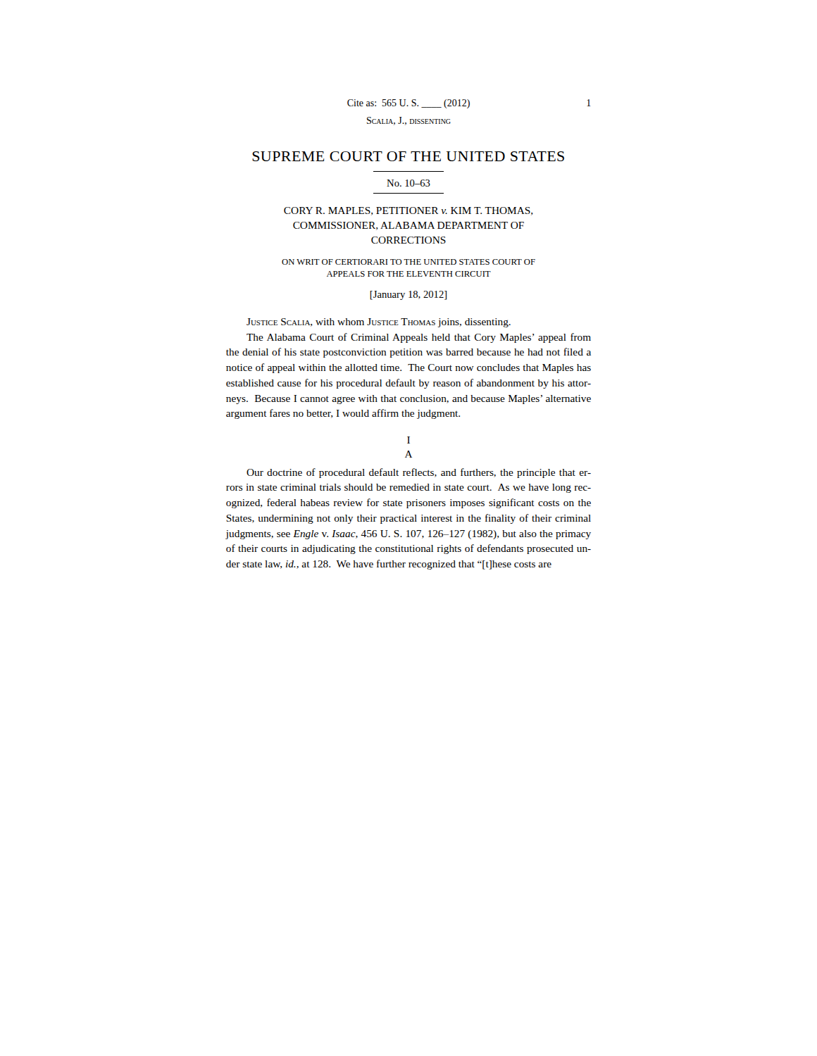Cite as: 565 U. S. ____ (2012) 1
Scalia, J., dissenting
Supreme Court of the United States
No. 10–63
Cory R. Maples, Petitioner v. Kim T. Thomas,
Commissioner, Alabama Department of
Corrections
on writ of certiorari to the united states court of
appeals for the eleventh circuit
[January 18, 2012]
Justice Scalia, with whom Justice Thomas joins, dissenting.
The Alabama Court of Criminal Appeals held that Cory Maples’ appeal from the denial of his state postconviction petition was barred because he had not filed a notice of appeal within the allotted time. The Court now concludes that Maples has established cause for his procedural default by reason of abandonment by his attorneys. Because I cannot agree with that conclusion, and because Maples’ alternative argument fares no better, I would affirm the judgment.
I
A
Our doctrine of procedural default reflects, and furthers, the principle that errors in state criminal trials should be remedied in state court. As we have long recognized, federal habeas review for state prisoners imposes significant costs on the States, undermining not only their practical interest in the finality of their criminal judgments, see Engle v. Isaac, 456 U. S. 107, 126–127 (1982), but also the primacy of their courts in adjudicating the constitutional rights of defendants prosecuted under state law, id., at 128. We have further recognized that “[t]hese costs are